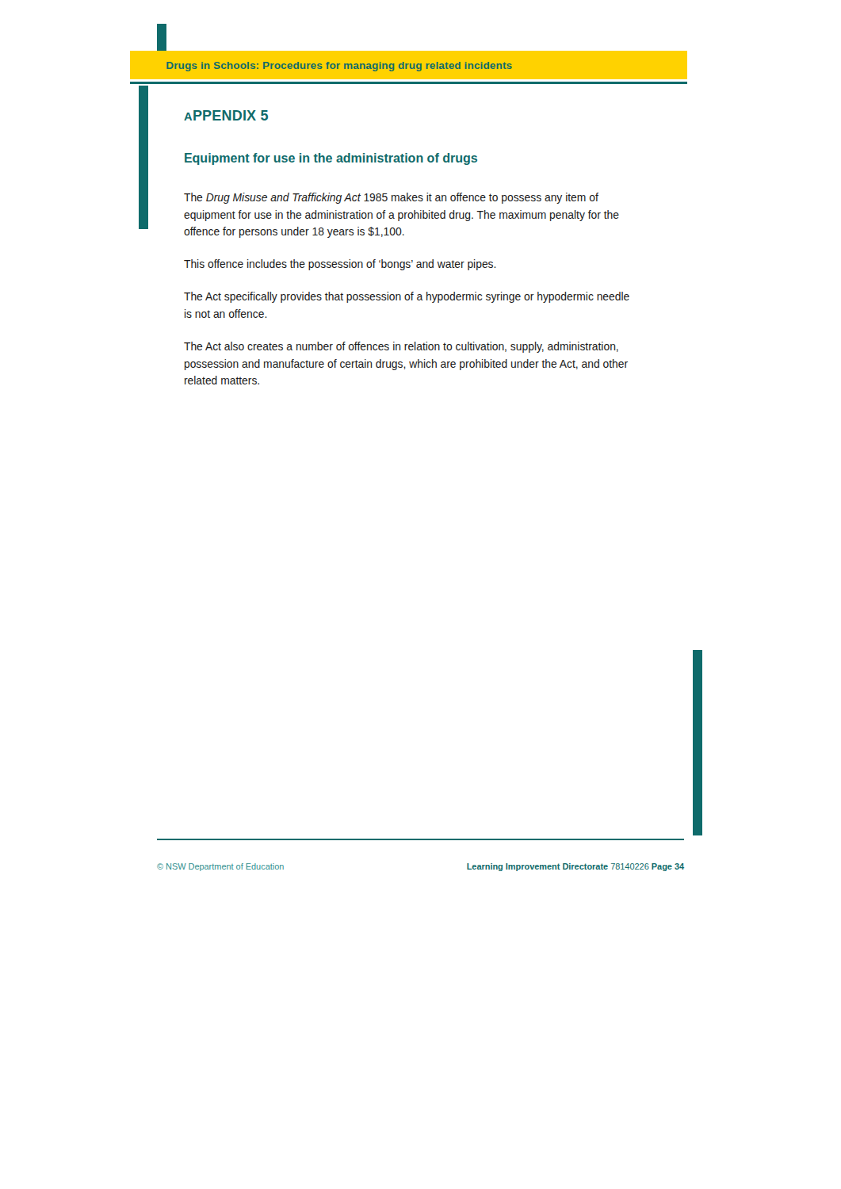Drugs in Schools: Procedures for managing drug related incidents
APPENDIX 5
Equipment for use in the administration of drugs
The Drug Misuse and Trafficking Act 1985 makes it an offence to possess any item of equipment for use in the administration of a prohibited drug. The maximum penalty for the offence for persons under 18 years is $1,100.
This offence includes the possession of ‘bongs’ and water pipes.
The Act specifically provides that possession of a hypodermic syringe or hypodermic needle is not an offence.
The Act also creates a number of offences in relation to cultivation, supply, administration, possession and manufacture of certain drugs, which are prohibited under the Act, and other related matters.
© NSW Department of Education
Learning Improvement Directorate 78140226 Page 34